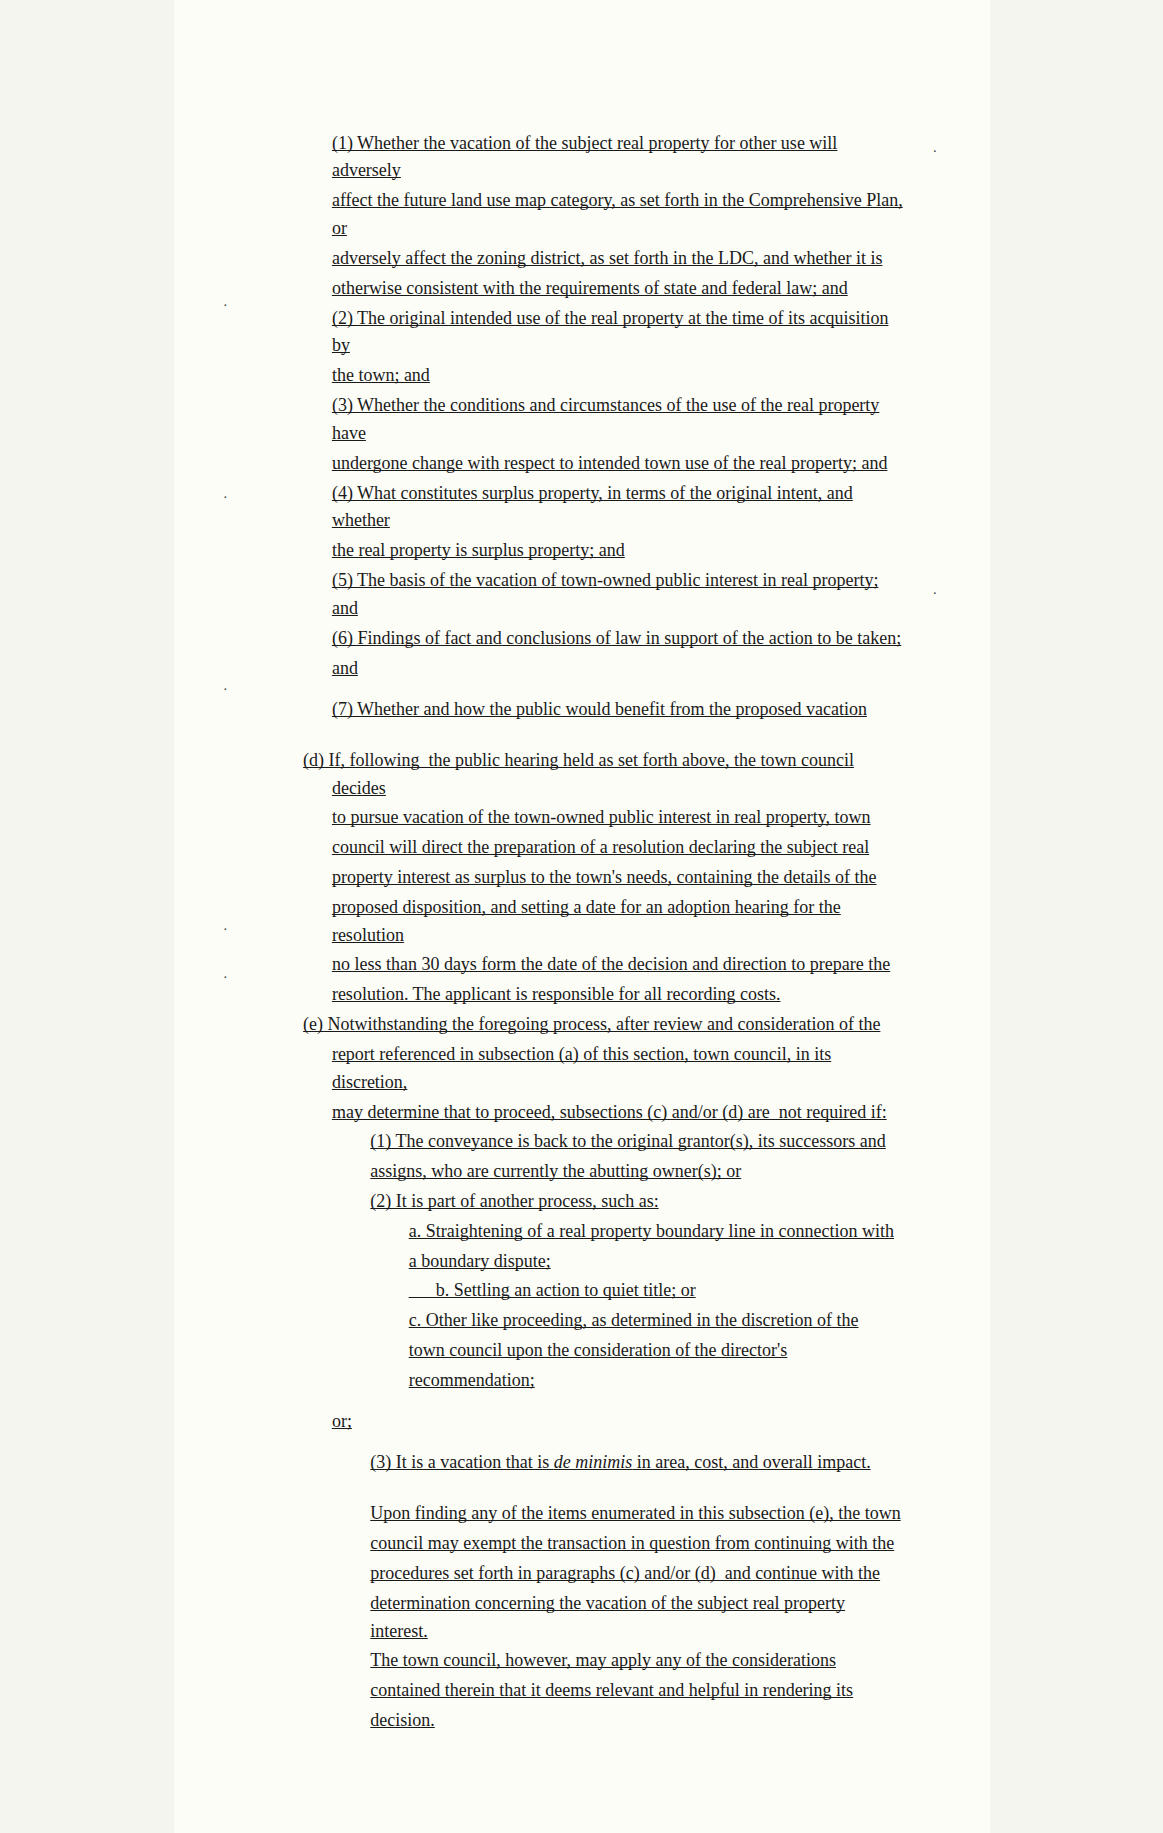.
.
.
.
.
.
.
(1) Whether the vacation of the subject real property for other use will adversely
affect the future land use map category, as set forth in the Comprehensive Plan, or
adversely affect the zoning district, as set forth in the LDC, and whether it is
otherwise consistent with the requirements of state and federal law; and
(2) The original intended use of the real property at the time of its acquisition by
the town; and
(3) Whether the conditions and circumstances of the use of the real property have
undergone change with respect to intended town use of the real property; and
(4) What constitutes surplus property, in terms of the original intent, and whether
the real property is surplus property; and
(5) The basis of the vacation of town-owned public interest in real property; and
(6) Findings of fact and conclusions of law in support of the action to be taken;
and
(7) Whether and how the public would benefit from the proposed vacation
(d) If, following the public hearing held as set forth above, the town council decides
to pursue vacation of the town-owned public interest in real property, town
council will direct the preparation of a resolution declaring the subject real
property interest as surplus to the town's needs, containing the details of the
proposed disposition, and setting a date for an adoption hearing for the resolution
no less than 30 days form the date of the decision and direction to prepare the
resolution. The applicant is responsible for all recording costs.
(e) Notwithstanding the foregoing process, after review and consideration of the
report referenced in subsection (a) of this section, town council, in its discretion,
may determine that to proceed, subsections (c) and/or (d) are not required if:
(1) The conveyance is back to the original grantor(s), its successors and
assigns, who are currently the abutting owner(s); or
(2) It is part of another process, such as:
a. Straightening of a real property boundary line in connection with
a boundary dispute;
b. Settling an action to quiet title; or
c. Other like proceeding, as determined in the discretion of the
town council upon the consideration of the director's
recommendation;
or;
(3) It is a vacation that is de minimis in area, cost, and overall impact.
Upon finding any of the items enumerated in this subsection (e), the town
council may exempt the transaction in question from continuing with the
procedures set forth in paragraphs (c) and/or (d) and continue with the
determination concerning the vacation of the subject real property interest.
The town council, however, may apply any of the considerations
contained therein that it deems relevant and helpful in rendering its
decision.